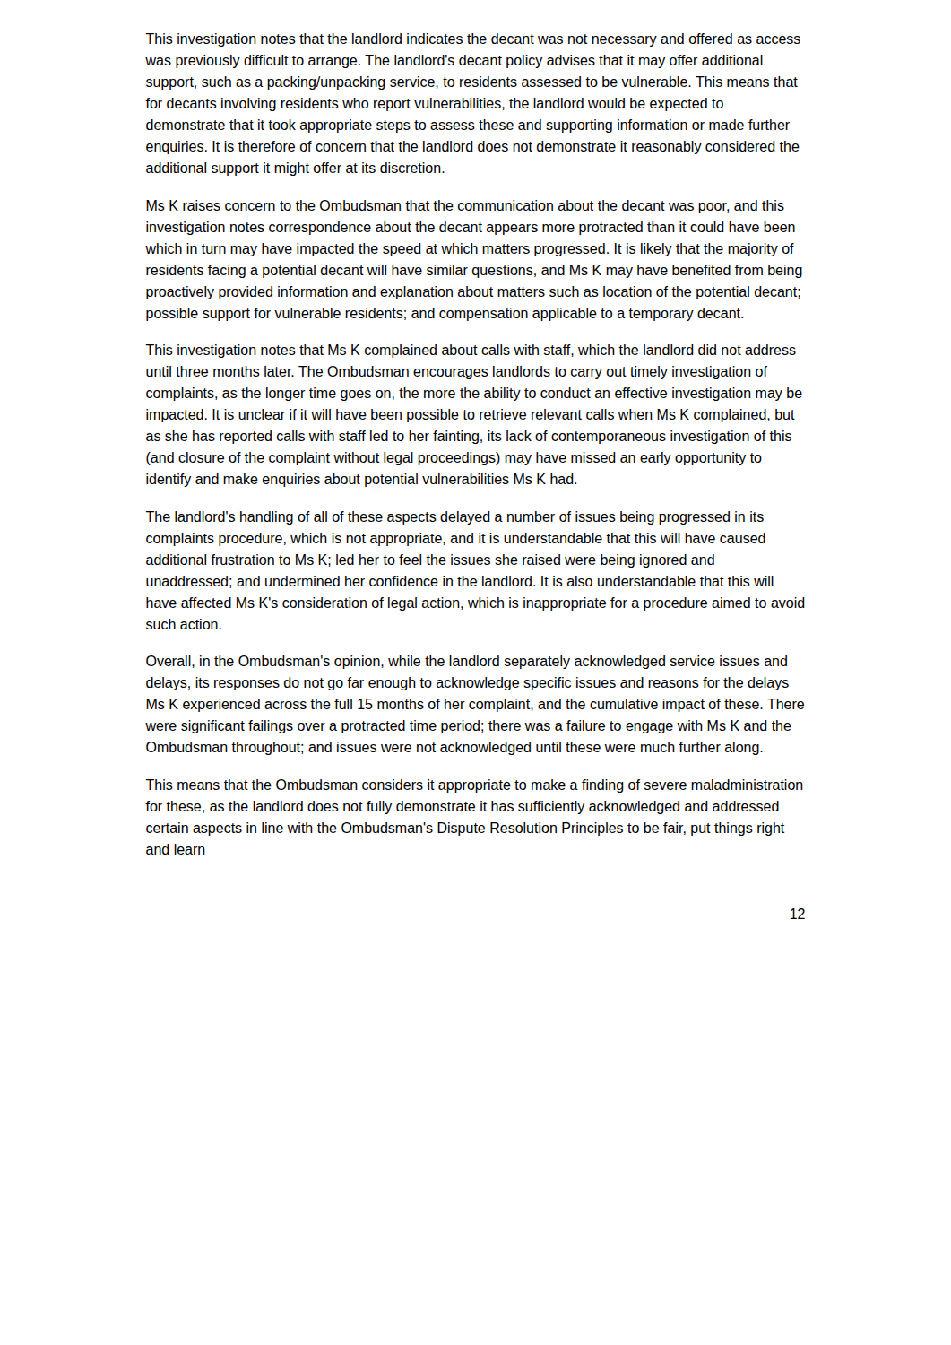This investigation notes that the landlord indicates the decant was not necessary and offered as access was previously difficult to arrange. The landlord's decant policy advises that it may offer additional support, such as a packing/unpacking service, to residents assessed to be vulnerable. This means that for decants involving residents who report vulnerabilities, the landlord would be expected to demonstrate that it took appropriate steps to assess these and supporting information or made further enquiries. It is therefore of concern that the landlord does not demonstrate it reasonably considered the additional support it might offer at its discretion.
Ms K raises concern to the Ombudsman that the communication about the decant was poor, and this investigation notes correspondence about the decant appears more protracted than it could have been which in turn may have impacted the speed at which matters progressed. It is likely that the majority of residents facing a potential decant will have similar questions, and Ms K may have benefited from being proactively provided information and explanation about matters such as location of the potential decant; possible support for vulnerable residents; and compensation applicable to a temporary decant.
This investigation notes that Ms K complained about calls with staff, which the landlord did not address until three months later. The Ombudsman encourages landlords to carry out timely investigation of complaints, as the longer time goes on, the more the ability to conduct an effective investigation may be impacted. It is unclear if it will have been possible to retrieve relevant calls when Ms K complained, but as she has reported calls with staff led to her fainting, its lack of contemporaneous investigation of this (and closure of the complaint without legal proceedings) may have missed an early opportunity to identify and make enquiries about potential vulnerabilities Ms K had.
The landlord's handling of all of these aspects delayed a number of issues being progressed in its complaints procedure, which is not appropriate, and it is understandable that this will have caused additional frustration to Ms K; led her to feel the issues she raised were being ignored and unaddressed; and undermined her confidence in the landlord. It is also understandable that this will have affected Ms K's consideration of legal action, which is inappropriate for a procedure aimed to avoid such action.
Overall, in the Ombudsman's opinion, while the landlord separately acknowledged service issues and delays, its responses do not go far enough to acknowledge specific issues and reasons for the delays Ms K experienced across the full 15 months of her complaint, and the cumulative impact of these. There were significant failings over a protracted time period; there was a failure to engage with Ms K and the Ombudsman throughout; and issues were not acknowledged until these were much further along.
This means that the Ombudsman considers it appropriate to make a finding of severe maladministration for these, as the landlord does not fully demonstrate it has sufficiently acknowledged and addressed certain aspects in line with the Ombudsman's Dispute Resolution Principles to be fair, put things right and learn
12